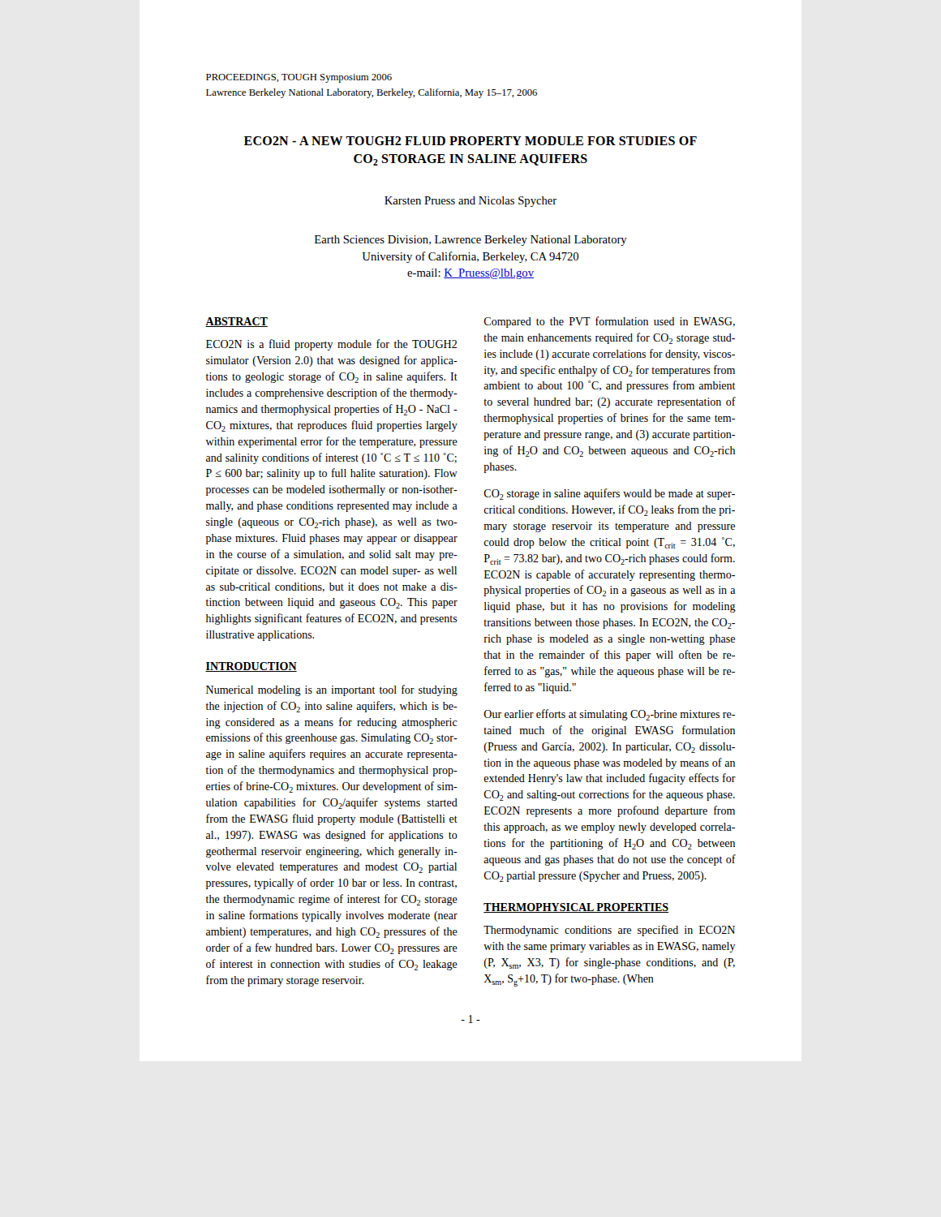PROCEEDINGS, TOUGH Symposium 2006
Lawrence Berkeley National Laboratory, Berkeley, California, May 15–17, 2006
ECO2N - A NEW TOUGH2 FLUID PROPERTY MODULE FOR STUDIES OF
CO2 STORAGE IN SALINE AQUIFERS
Karsten Pruess and Nicolas Spycher
Earth Sciences Division, Lawrence Berkeley National Laboratory
University of California, Berkeley, CA 94720
e-mail: K_Pruess@lbl.gov
ABSTRACT
ECO2N is a fluid property module for the TOUGH2 simulator (Version 2.0) that was designed for applications to geologic storage of CO2 in saline aquifers. It includes a comprehensive description of the thermodynamics and thermophysical properties of H2O - NaCl - CO2 mixtures, that reproduces fluid properties largely within experimental error for the temperature, pressure and salinity conditions of interest (10 ˚C ≤ T ≤ 110 ˚C; P ≤ 600 bar; salinity up to full halite saturation). Flow processes can be modeled isothermally or non-isothermally, and phase conditions represented may include a single (aqueous or CO2-rich phase), as well as two-phase mixtures. Fluid phases may appear or disappear in the course of a simulation, and solid salt may precipitate or dissolve. ECO2N can model super- as well as sub-critical conditions, but it does not make a distinction between liquid and gaseous CO2. This paper highlights significant features of ECO2N, and presents illustrative applications.
INTRODUCTION
Numerical modeling is an important tool for studying the injection of CO2 into saline aquifers, which is being considered as a means for reducing atmospheric emissions of this greenhouse gas. Simulating CO2 storage in saline aquifers requires an accurate representation of the thermodynamics and thermophysical properties of brine-CO2 mixtures. Our development of simulation capabilities for CO2/aquifer systems started from the EWASG fluid property module (Battistelli et al., 1997). EWASG was designed for applications to geothermal reservoir engineering, which generally involve elevated temperatures and modest CO2 partial pressures, typically of order 10 bar or less. In contrast, the thermodynamic regime of interest for CO2 storage in saline formations typically involves moderate (near ambient) temperatures, and high CO2 pressures of the order of a few hundred bars. Lower CO2 pressures are of interest in connection with studies of CO2 leakage from the primary storage reservoir.
Compared to the PVT formulation used in EWASG, the main enhancements required for CO2 storage studies include (1) accurate correlations for density, viscosity, and specific enthalpy of CO2 for temperatures from ambient to about 100 ˚C, and pressures from ambient to several hundred bar; (2) accurate representation of thermophysical properties of brines for the same temperature and pressure range, and (3) accurate partitioning of H2O and CO2 between aqueous and CO2-rich phases.
CO2 storage in saline aquifers would be made at supercritical conditions. However, if CO2 leaks from the primary storage reservoir its temperature and pressure could drop below the critical point (Tcrit = 31.04 ˚C, Pcrit = 73.82 bar), and two CO2-rich phases could form. ECO2N is capable of accurately representing thermophysical properties of CO2 in a gaseous as well as in a liquid phase, but it has no provisions for modeling transitions between those phases. In ECO2N, the CO2-rich phase is modeled as a single non-wetting phase that in the remainder of this paper will often be referred to as "gas," while the aqueous phase will be referred to as "liquid."
Our earlier efforts at simulating CO2-brine mixtures retained much of the original EWASG formulation (Pruess and García, 2002). In particular, CO2 dissolution in the aqueous phase was modeled by means of an extended Henry's law that included fugacity effects for CO2 and salting-out corrections for the aqueous phase. ECO2N represents a more profound departure from this approach, as we employ newly developed correlations for the partitioning of H2O and CO2 between aqueous and gas phases that do not use the concept of CO2 partial pressure (Spycher and Pruess, 2005).
THERMOPHYSICAL PROPERTIES
Thermodynamic conditions are specified in ECO2N with the same primary variables as in EWASG, namely (P, Xsm, X3, T) for single-phase conditions, and (P, Xsm, Sg+10, T) for two-phase. (When
- 1 -